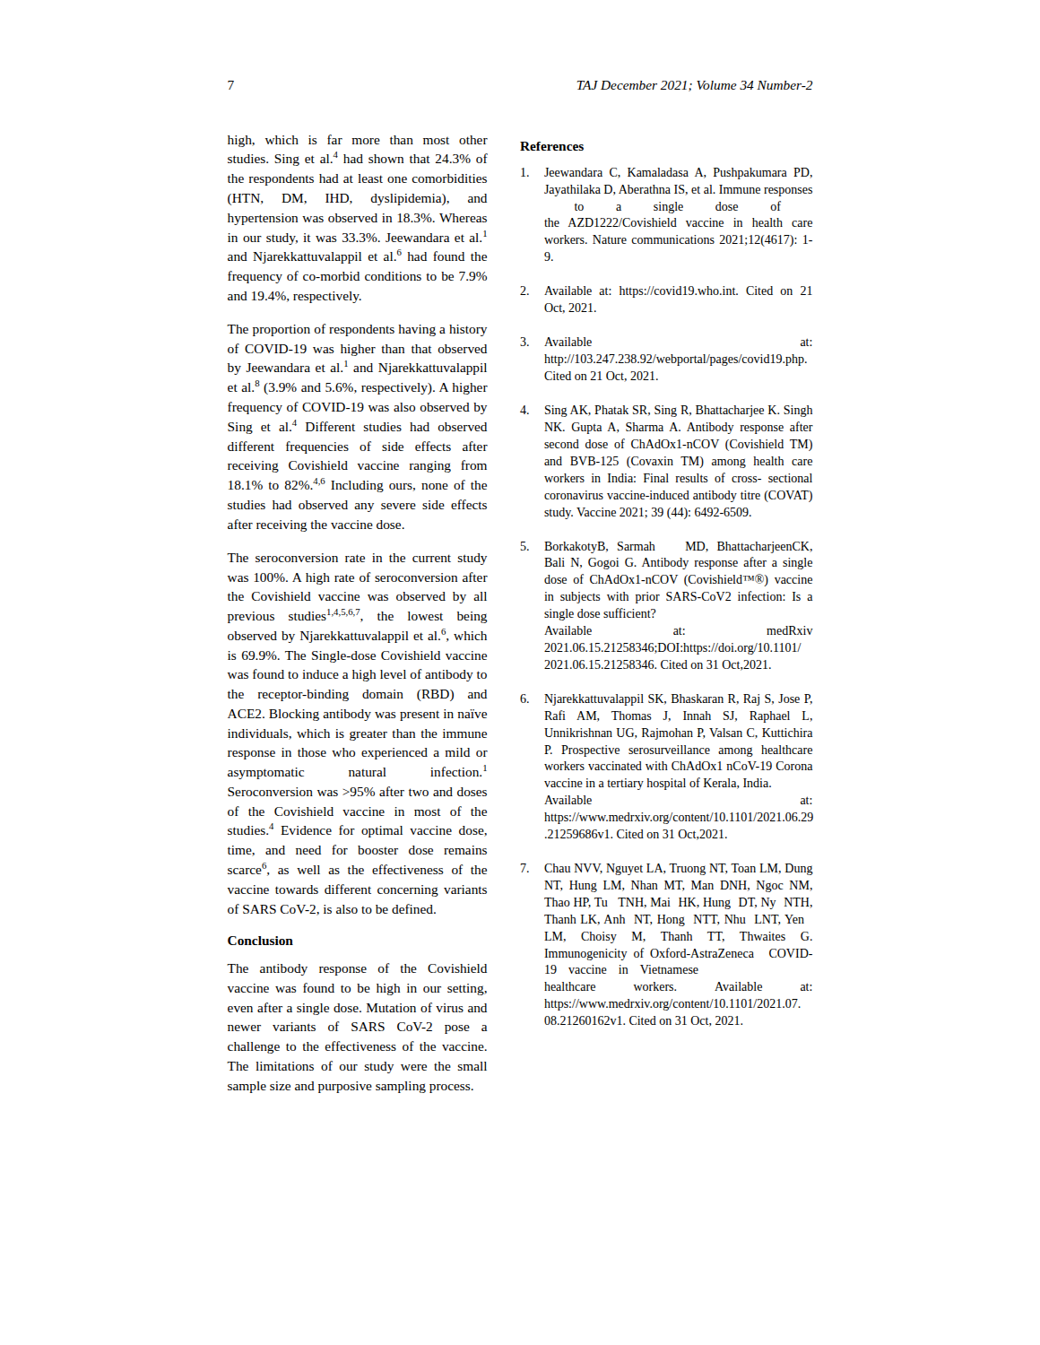7 TAJ December 2021; Volume 34 Number-2
high, which is far more than most other studies. Sing et al.4 had shown that 24.3% of the respondents had at least one comorbidities (HTN, DM, IHD, dyslipidemia), and hypertension was observed in 18.3%. Whereas in our study, it was 33.3%. Jeewandara et al.1 and Njarekkattuvalappil et al.6 had found the frequency of co-morbid conditions to be 7.9% and 19.4%, respectively.
The proportion of respondents having a history of COVID-19 was higher than that observed by Jeewandara et al.1 and Njarekkattuvalappil et al.8 (3.9% and 5.6%, respectively). A higher frequency of COVID-19 was also observed by Sing et al.4 Different studies had observed different frequencies of side effects after receiving Covishield vaccine ranging from 18.1% to 82%.4,6 Including ours, none of the studies had observed any severe side effects after receiving the vaccine dose.
The seroconversion rate in the current study was 100%. A high rate of seroconversion after the Covishield vaccine was observed by all previous studies1,4,5,6,7, the lowest being observed by Njarekkattuvalappil et al.6, which is 69.9%. The Single-dose Covishield vaccine was found to induce a high level of antibody to the receptor-binding domain (RBD) and ACE2. Blocking antibody was present in naïve individuals, which is greater than the immune response in those who experienced a mild or asymptomatic natural infection.1 Seroconversion was >95% after two and doses of the Covishield vaccine in most of the studies.4 Evidence for optimal vaccine dose, time, and need for booster dose remains scarce6, as well as the effectiveness of the vaccine towards different concerning variants of SARS CoV-2, is also to be defined.
Conclusion
The antibody response of the Covishield vaccine was found to be high in our setting, even after a single dose. Mutation of virus and newer variants of SARS CoV-2 pose a challenge to the effectiveness of the vaccine. The limitations of our study were the small sample size and purposive sampling process.
References
Jeewandara C, Kamaladasa A, Pushpakumara PD, Jayathilaka D, Aberathna IS, et al. Immune responses to a single dose of the AZD1222/Covishield vaccine in health care workers. Nature communications 2021;12(4617): 1-9.
Available at: https://covid19.who.int. Cited on 21 Oct, 2021.
Available at: http://103.247.238.92/webportal/pages/covid19.php. Cited on 21 Oct, 2021.
Sing AK, Phatak SR, Sing R, Bhattacharjee K. Singh NK. Gupta A, Sharma A. Antibody response after second dose of ChAdOx1-nCOV (Covishield TM) and BVB-125 (Covaxin TM) among health care workers in India: Final results of cross- sectional coronavirus vaccine-induced antibody titre (COVAT) study. Vaccine 2021; 39 (44): 6492-6509.
BorkakotyB, Sarmah MD, BhattacharjeenCK, Bali N, Gogoi G. Antibody response after a single dose of ChAdOx1-nCOV (Covishield™®) vaccine in subjects with prior SARS-CoV2 infection: Is a single dose sufficient? Available at: medRxiv 2021.06.15.21258346;DOI:https://doi.org/10.1101/ 2021.06.15.21258346. Cited on 31 Oct,2021.
Njarekkattuvalappil SK, Bhaskaran R, Raj S, Jose P, Rafi AM, Thomas J, Innah SJ, Raphael L, Unnikrishnan UG, Rajmohan P, Valsan C, Kuttichira P. Prospective serosurveillance among healthcare workers vaccinated with ChAdOx1 nCoV-19 Corona vaccine in a tertiary hospital of Kerala, India. Available at: https://www.medrxiv.org/content/10.1101/2021.06.29 .21259686v1. Cited on 31 Oct,2021.
Chau NVV, Nguyet LA, Truong NT, Toan LM, Dung NT, Hung LM, Nhan MT, Man DNH, Ngoc NM, Thao HP, Tu TNH, Mai HK, Hung DT, Ny NTH, Thanh LK, Anh NT, Hong NTT, Nhu LNT, Yen LM, Choisy M, Thanh TT, Thwaites G. Immunogenicity of Oxford-AstraZeneca COVID-19 vaccine in Vietnamese healthcare workers. Available at: https://www.medrxiv.org/content/10.1101/2021.07. 08.21260162v1. Cited on 31 Oct, 2021.